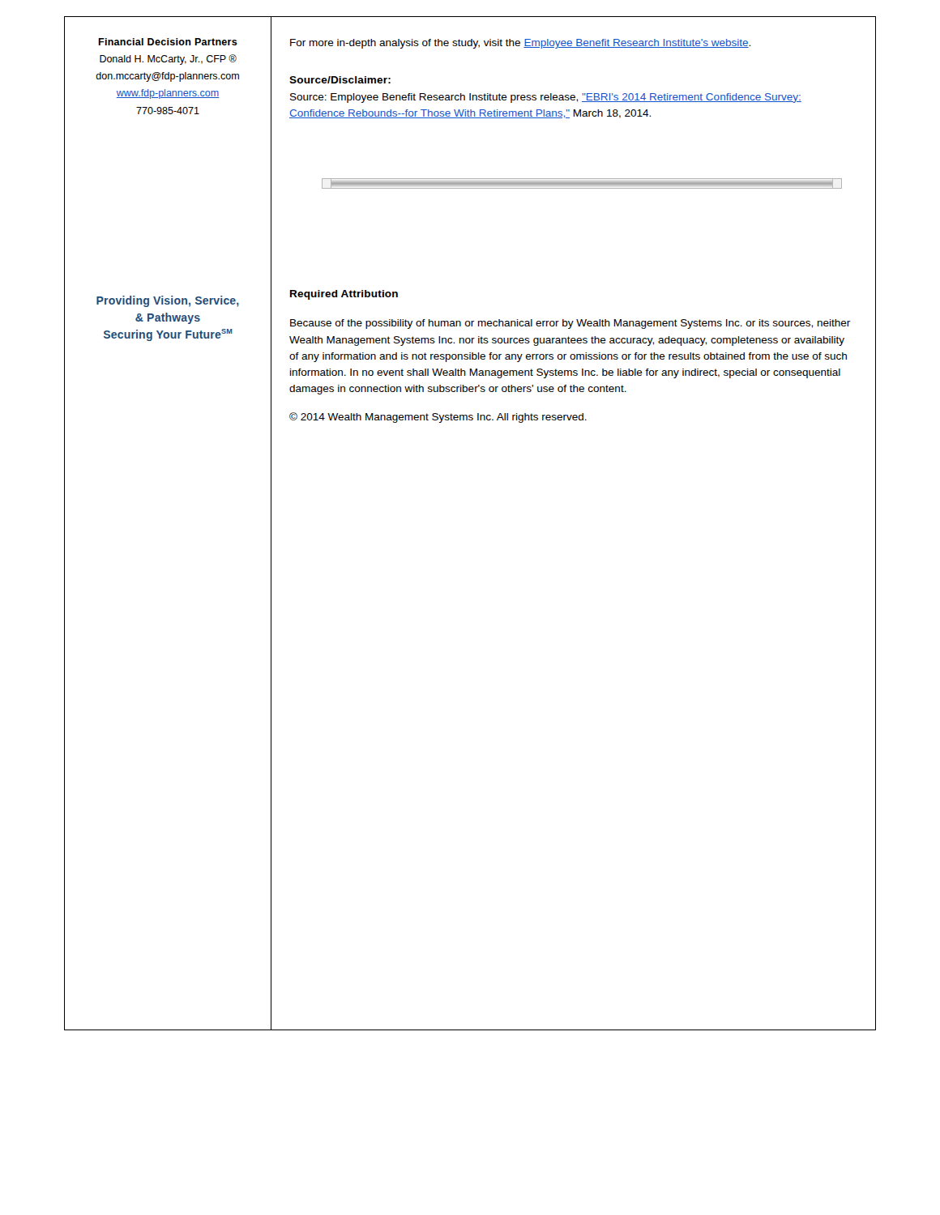Financial Decision Partners
Donald H. McCarty, Jr., CFP ®
don.mccarty@fdp-planners.com
www.fdp-planners.com
770-985-4071
Providing Vision, Service,
& Pathways
Securing Your FutureSM
For more in-depth analysis of the study, visit the Employee Benefit Research Institute's website.
Source/Disclaimer:
Source: Employee Benefit Research Institute press release, "EBRI's 2014 Retirement Confidence Survey: Confidence Rebounds--for Those With Retirement Plans," March 18, 2014.
Required Attribution
Because of the possibility of human or mechanical error by Wealth Management Systems Inc. or its sources, neither Wealth Management Systems Inc. nor its sources guarantees the accuracy, adequacy, completeness or availability of any information and is not responsible for any errors or omissions or for the results obtained from the use of such information. In no event shall Wealth Management Systems Inc. be liable for any indirect, special or consequential damages in connection with subscriber's or others' use of the content.
© 2014 Wealth Management Systems Inc. All rights reserved.